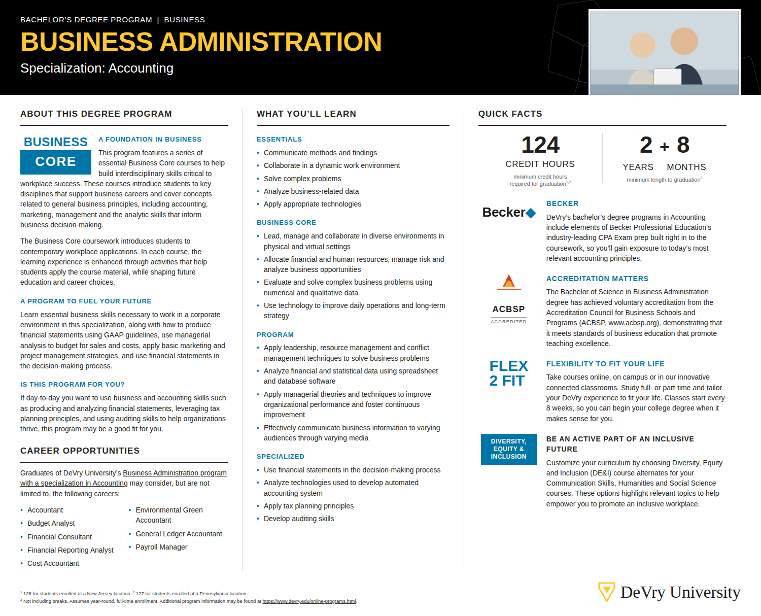BACHELOR’S DEGREE PROGRAM | BUSINESS
BUSINESS ADMINISTRATION
Specialization: Accounting
Decorative photo placeholder
About this Degree Program
BUSINESS
CORE
A Foundation in Business
This program features a series of essential Business Core courses to help build interdisciplinary skills critical to workplace success. These courses introduce students to key disciplines that support business careers and cover concepts related to general business principles, including accounting, marketing, management and the analytic skills that inform business decision-making.
The Business Core coursework introduces students to contemporary workplace applications. In each course, the learning experience is enhanced through activities that help students apply the course material, while shaping future education and career choices.
A Program to Fuel Your Future
Learn essential business skills necessary to work in a corporate environment in this specialization, along with how to produce financial statements using GAAP guidelines, use managerial analysis to budget for sales and costs, apply basic marketing and project management strategies, and use financial statements in the decision-making process.
Is This Program For You?
If day-to-day you want to use business and accounting skills such as producing and analyzing financial statements, leveraging tax planning principles, and using auditing skills to help organizations thrive, this program may be a good fit for you.
Career Opportunities
Graduates of DeVry University’s Business Administration program with a specialization in Accounting may consider, but are not limited to, the following careers:
Accountant
Budget Analyst
Financial Consultant
Financial Reporting Analyst
Cost Accountant
Environmental Green Accountant
General Ledger Accountant
Payroll Manager
What You’ll Learn
Essentials
Communicate methods and findings
Collaborate in a dynamic work environment
Solve complex problems
Analyze business-related data
Apply appropriate technologies
Business Core
Lead, manage and collaborate in diverse environments in physical and virtual settings
Allocate financial and human resources, manage risk and analyze business opportunities
Evaluate and solve complex business problems using numerical and qualitative data
Use technology to improve daily operations and long-term strategy
Program
Apply leadership, resource management and conflict management techniques to solve business problems
Analyze financial and statistical data using spreadsheet and database software
Apply managerial theories and techniques to improve organizational performance and foster continuous improvement
Effectively communicate business information to varying audiences through varying media
Specialized
Use financial statements in the decision-making process
Analyze technologies used to develop automated accounting system
Apply tax planning principles
Develop auditing skills
Quick Facts
124
Credit Hours
minimum credit hours
required for graduation1,2
2 + 8
Years Months
minimum length to graduation3
Becker◆
Becker
DeVry’s bachelor’s degree programs in Accounting include elements of Becker Professional Education’s industry-leading CPA Exam prep built right in to the coursework, so you’ll gain exposure to today’s most relevant accounting principles.
ACBSP
ACCREDITED
Accreditation Matters
The Bachelor of Science in Business Administration degree has achieved voluntary accreditation from the Accreditation Council for Business Schools and Programs (ACBSP, www.acbsp.org), demonstrating that it meets standards of business education that promote teaching excellence.
FLEX
2 FIT
Flexibility to Fit Your Life
Take courses online, on campus or in our innovative connected classrooms. Study full- or part-time and tailor your DeVry experience to fit your life. Classes start every 8 weeks, so you can begin your college degree when it makes sense for you.
DIVERSITY,
EQUITY &
INCLUSION
Be an Active Part of an Inclusive Future
Customize your curriculum by choosing Diversity, Equity and Inclusion (DE&I) course alternates for your Communication Skills, Humanities and Social Science courses. These options highlight relevant topics to help empower you to promote an inclusive workplace.
1 128 for students enrolled at a New Jersey location. 2 127 for students enrolled at a Pennsylvania location.
3 Not including breaks. Assumes year-round, full-time enrollment. Additional program information may be found at https://www.devry.edu/online-programs.html.
DeVry University